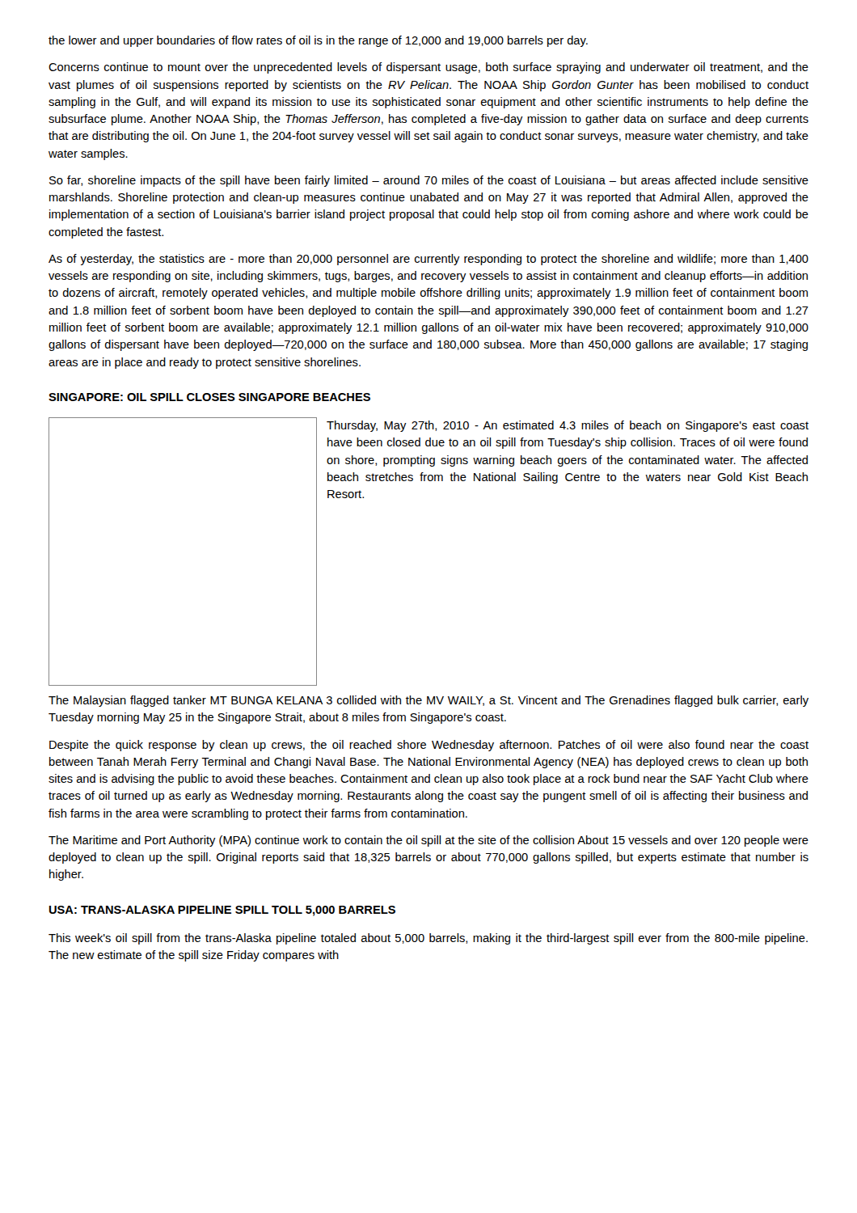the lower and upper boundaries of flow rates of oil is in the range of 12,000 and 19,000 barrels per day.
Concerns continue to mount over the unprecedented levels of dispersant usage, both surface spraying and underwater oil treatment, and the vast plumes of oil suspensions reported by scientists on the RV Pelican. The NOAA Ship Gordon Gunter has been mobilised to conduct sampling in the Gulf, and will expand its mission to use its sophisticated sonar equipment and other scientific instruments to help define the subsurface plume. Another NOAA Ship, the Thomas Jefferson, has completed a five-day mission to gather data on surface and deep currents that are distributing the oil. On June 1, the 204-foot survey vessel will set sail again to conduct sonar surveys, measure water chemistry, and take water samples.
So far, shoreline impacts of the spill have been fairly limited – around 70 miles of the coast of Louisiana – but areas affected include sensitive marshlands. Shoreline protection and clean-up measures continue unabated and on May 27 it was reported that Admiral Allen, approved the implementation of a section of Louisiana's barrier island project proposal that could help stop oil from coming ashore and where work could be completed the fastest.
As of yesterday, the statistics are - more than 20,000 personnel are currently responding to protect the shoreline and wildlife; more than 1,400 vessels are responding on site, including skimmers, tugs, barges, and recovery vessels to assist in containment and cleanup efforts—in addition to dozens of aircraft, remotely operated vehicles, and multiple mobile offshore drilling units; approximately 1.9 million feet of containment boom and 1.8 million feet of sorbent boom have been deployed to contain the spill—and approximately 390,000 feet of containment boom and 1.27 million feet of sorbent boom are available; approximately 12.1 million gallons of an oil-water mix have been recovered; approximately 910,000 gallons of dispersant have been deployed—720,000 on the surface and 180,000 subsea. More than 450,000 gallons are available; 17 staging areas are in place and ready to protect sensitive shorelines.
Singapore: Oil Spill Closes Singapore Beaches
Thursday, May 27th, 2010 - An estimated 4.3 miles of beach on Singapore's east coast have been closed due to an oil spill from Tuesday's ship collision. Traces of oil were found on shore, prompting signs warning beach goers of the contaminated water. The affected beach stretches from the National Sailing Centre to the waters near Gold Kist Beach Resort.
The Malaysian flagged tanker MT BUNGA KELANA 3 collided with the MV WAILY, a St. Vincent and The Grenadines flagged bulk carrier, early Tuesday morning May 25 in the Singapore Strait, about 8 miles from Singapore's coast.
Despite the quick response by clean up crews, the oil reached shore Wednesday afternoon. Patches of oil were also found near the coast between Tanah Merah Ferry Terminal and Changi Naval Base. The National Environmental Agency (NEA) has deployed crews to clean up both sites and is advising the public to avoid these beaches. Containment and clean up also took place at a rock bund near the SAF Yacht Club where traces of oil turned up as early as Wednesday morning. Restaurants along the coast say the pungent smell of oil is affecting their business and fish farms in the area were scrambling to protect their farms from contamination.
The Maritime and Port Authority (MPA) continue work to contain the oil spill at the site of the collision About 15 vessels and over 120 people were deployed to clean up the spill. Original reports said that 18,325 barrels or about 770,000 gallons spilled, but experts estimate that number is higher.
USA: Trans-Alaska Pipeline Spill Toll 5,000 Barrels
This week's oil spill from the trans-Alaska pipeline totaled about 5,000 barrels, making it the third-largest spill ever from the 800-mile pipeline. The new estimate of the spill size Friday compares with